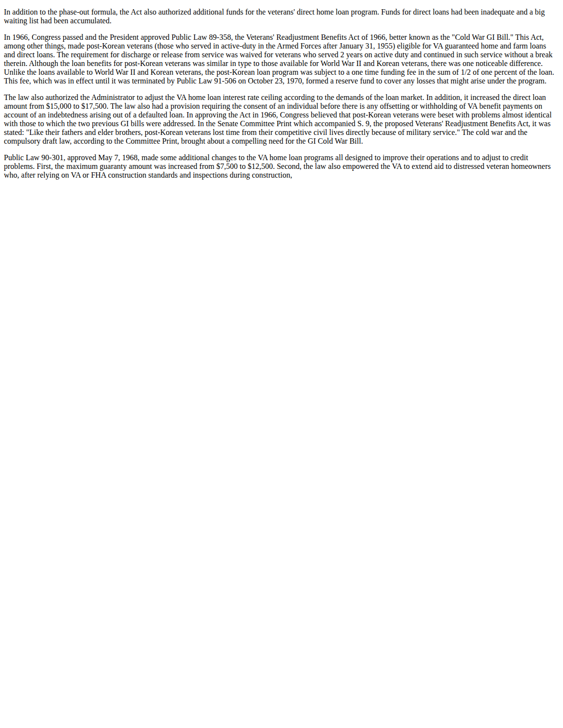In addition to the phase-out formula, the Act also authorized additional funds for the veterans' direct home loan program. Funds for direct loans had been inadequate and a big waiting list had been accumulated.
In 1966, Congress passed and the President approved Public Law 89-358, the Veterans' Readjustment Benefits Act of 1966, better known as the "Cold War GI Bill." This Act, among other things, made post-Korean veterans (those who served in active-duty in the Armed Forces after January 31, 1955) eligible for VA guaranteed home and farm loans and direct loans. The requirement for discharge or release from service was waived for veterans who served 2 years on active duty and continued in such service without a break therein. Although the loan benefits for post-Korean veterans was similar in type to those available for World War II and Korean veterans, there was one noticeable difference. Unlike the loans available to World War II and Korean veterans, the post-Korean loan program was subject to a one time funding fee in the sum of 1/2 of one percent of the loan. This fee, which was in effect until it was terminated by Public Law 91-506 on October 23, 1970, formed a reserve fund to cover any losses that might arise under the program.
The law also authorized the Administrator to adjust the VA home loan interest rate ceiling according to the demands of the loan market. In addition, it increased the direct loan amount from $15,000 to $17,500. The law also had a provision requiring the consent of an individual before there is any offsetting or withholding of VA benefit payments on account of an indebtedness arising out of a defaulted loan. In approving the Act in 1966, Congress believed that post-Korean veterans were beset with problems almost identical with those to which the two previous GI bills were addressed. In the Senate Committee Print which accompanied S. 9, the proposed Veterans' Readjustment Benefits Act, it was stated: "Like their fathers and elder brothers, post-Korean veterans lost time from their competitive civil lives directly because of military service." The cold war and the compulsory draft law, according to the Committee Print, brought about a compelling need for the GI Cold War Bill.
Public Law 90-301, approved May 7, 1968, made some additional changes to the VA home loan programs all designed to improve their operations and to adjust to credit problems. First, the maximum guaranty amount was increased from $7,500 to $12,500. Second, the law also empowered the VA to extend aid to distressed veteran homeowners who, after relying on VA or FHA construction standards and inspections during construction,